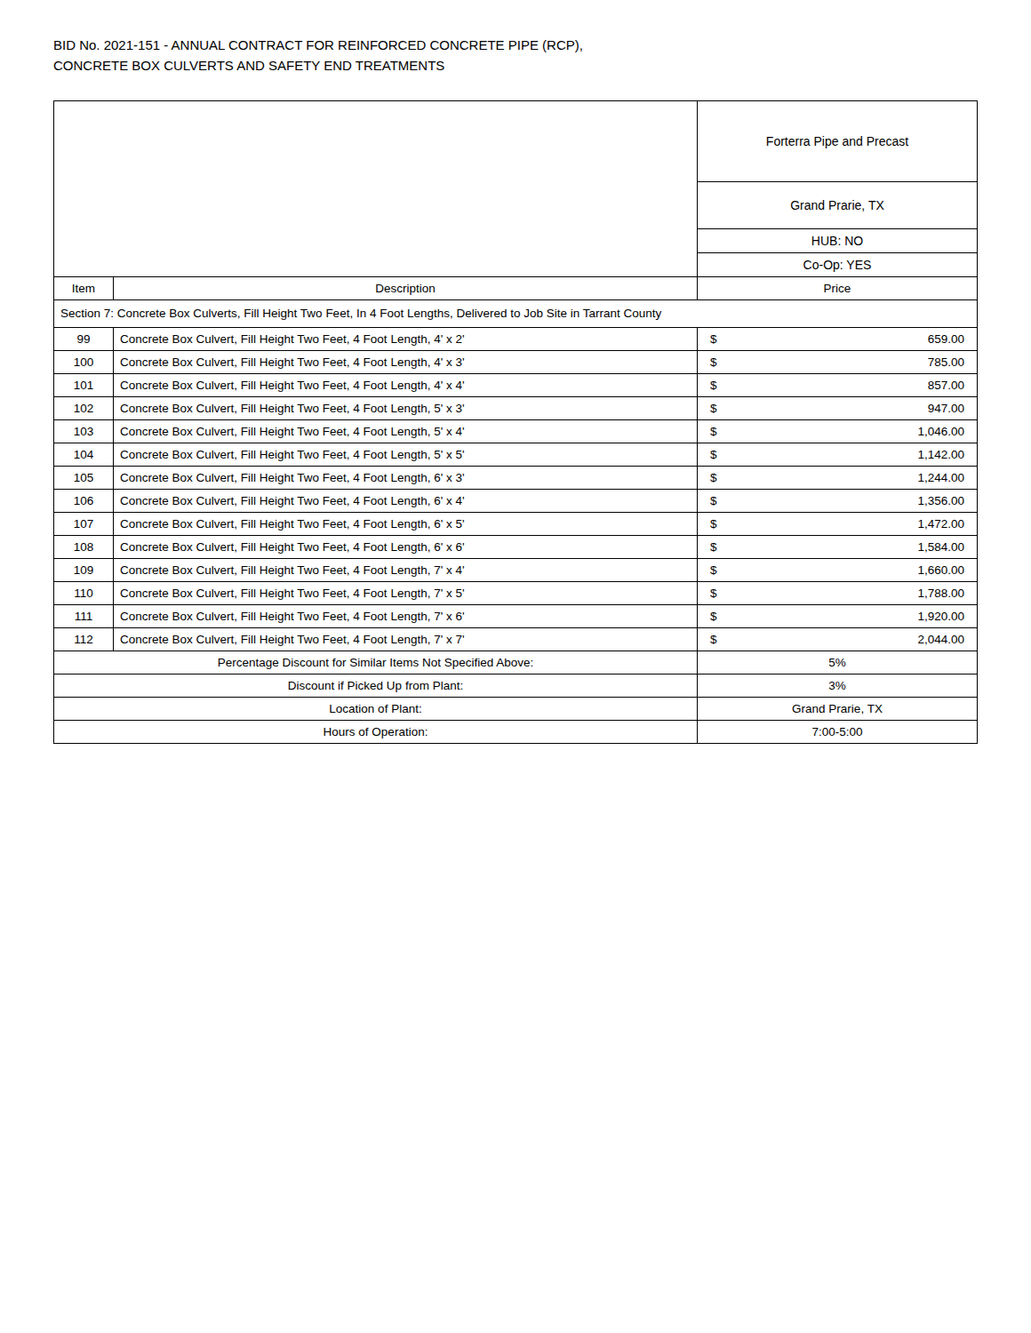BID No. 2021-151 - ANNUAL CONTRACT FOR REINFORCED CONCRETE PIPE (RCP),
CONCRETE BOX CULVERTS AND SAFETY END TREATMENTS
| | Forterra Pipe and Precast |
| | Grand Prarie, TX |
| | HUB: NO |
| | Co-Op: YES |
| Item | Description | Price |
| Section 7: Concrete Box Culverts, Fill Height Two Feet, In 4 Foot Lengths, Delivered to Job Site in Tarrant County |
| 99 | Concrete Box Culvert, Fill Height Two Feet, 4 Foot Length, 4' x 2' | $ 659.00 |
| 100 | Concrete Box Culvert, Fill Height Two Feet, 4 Foot Length, 4' x 3' | $ 785.00 |
| 101 | Concrete Box Culvert, Fill Height Two Feet, 4 Foot Length, 4' x 4' | $ 857.00 |
| 102 | Concrete Box Culvert, Fill Height Two Feet, 4 Foot Length, 5' x 3' | $ 947.00 |
| 103 | Concrete Box Culvert, Fill Height Two Feet, 4 Foot Length, 5' x 4' | $ 1,046.00 |
| 104 | Concrete Box Culvert, Fill Height Two Feet, 4 Foot Length, 5' x 5' | $ 1,142.00 |
| 105 | Concrete Box Culvert, Fill Height Two Feet, 4 Foot Length, 6' x 3' | $ 1,244.00 |
| 106 | Concrete Box Culvert, Fill Height Two Feet, 4 Foot Length, 6' x 4' | $ 1,356.00 |
| 107 | Concrete Box Culvert, Fill Height Two Feet, 4 Foot Length, 6' x 5' | $ 1,472.00 |
| 108 | Concrete Box Culvert, Fill Height Two Feet, 4 Foot Length, 6' x 6' | $ 1,584.00 |
| 109 | Concrete Box Culvert, Fill Height Two Feet, 4 Foot Length, 7' x 4' | $ 1,660.00 |
| 110 | Concrete Box Culvert, Fill Height Two Feet, 4 Foot Length, 7' x 5' | $ 1,788.00 |
| 111 | Concrete Box Culvert, Fill Height Two Feet, 4 Foot Length, 7' x 6' | $ 1,920.00 |
| 112 | Concrete Box Culvert, Fill Height Two Feet, 4 Foot Length, 7' x 7' | $ 2,044.00 |
| Percentage Discount for Similar Items Not Specified Above: | 5% |
| Discount if Picked Up from Plant: | 3% |
| Location of Plant: | Grand Prarie, TX |
| Hours of Operation: | 7:00-5:00 |